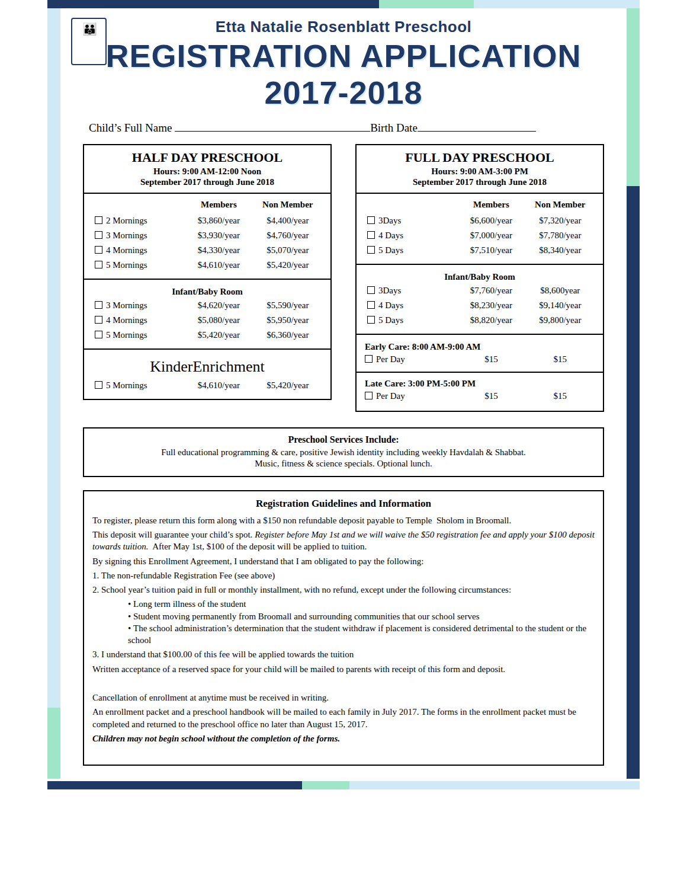👪
Etta Natalie Rosenblatt Preschool
REGISTRATION APPLICATION 2017-2018
Child’s Full Name Birth Date
HALF DAY PRESCHOOL
Hours: 9:00 AM-12:00 Noon
September 2017 through June 2018
| | Members | Non Member |
| --- | --- | --- |
| 2 Mornings | $3,860/year | $4,400/year |
| 3 Mornings | $3,930/year | $4,760/year |
| 4 Mornings | $4,330/year | $5,070/year |
| 5 Mornings | $4,610/year | $5,420/year |
Infant/Baby Room
| 3 Mornings | $4,620/year | $5,590/year |
| 4 Mornings | $5,080/year | $5,950/year |
| 5 Mornings | $5,420/year | $6,360/year |
KinderEnrichment
| 5 Mornings | $4,610/year | $5,420/year |
FULL DAY PRESCHOOL
Hours: 9:00 AM-3:00 PM
September 2017 through June 2018
| | Members | Non Member |
| --- | --- | --- |
| 3Days | $6,600/year | $7,320/year |
| 4 Days | $7,000/year | $7,780/year |
| 5 Days | $7,510/year | $8,340/year |
Infant/Baby Room
| 3Days | $7,760/year | $8,600year |
| 4 Days | $8,230/year | $9,140/year |
| 5 Days | $8,820/year | $9,800/year |
Early Care: 8:00 AM-9:00 AM
Per Day
$15
$15
Late Care: 3:00 PM-5:00 PM
Per Day
$15
$15
Preschool Services Include:
Full educational programming & care, positive Jewish identity including weekly Havdalah & Shabbat.
Music, fitness & science specials. Optional lunch.
Registration Guidelines and Information
To register, please return this form along with a $150 non refundable deposit payable to Temple Sholom in Broomall.
This deposit will guarantee your child’s spot. Register before May 1st and we will waive the $50 registration fee and apply your $100 deposit towards tuition. After May 1st, $100 of the deposit will be applied to tuition.
By signing this Enrollment Agreement, I understand that I am obligated to pay the following:
1. The non-refundable Registration Fee (see above)
2. School year’s tuition paid in full or monthly installment, with no refund, except under the following circumstances:
Long term illness of the student
Student moving permanently from Broomall and surrounding communities that our school serves
The school administration’s determination that the student withdraw if placement is considered detrimental to the student or the school
3. I understand that $100.00 of this fee will be applied towards the tuition
Written acceptance of a reserved space for your child will be mailed to parents with receipt of this form and deposit.
Cancellation of enrollment at anytime must be received in writing.
An enrollment packet and a preschool handbook will be mailed to each family in July 2017. The forms in the enrollment packet must be completed and returned to the preschool office no later than August 15, 2017.
Children may not begin school without the completion of the forms.